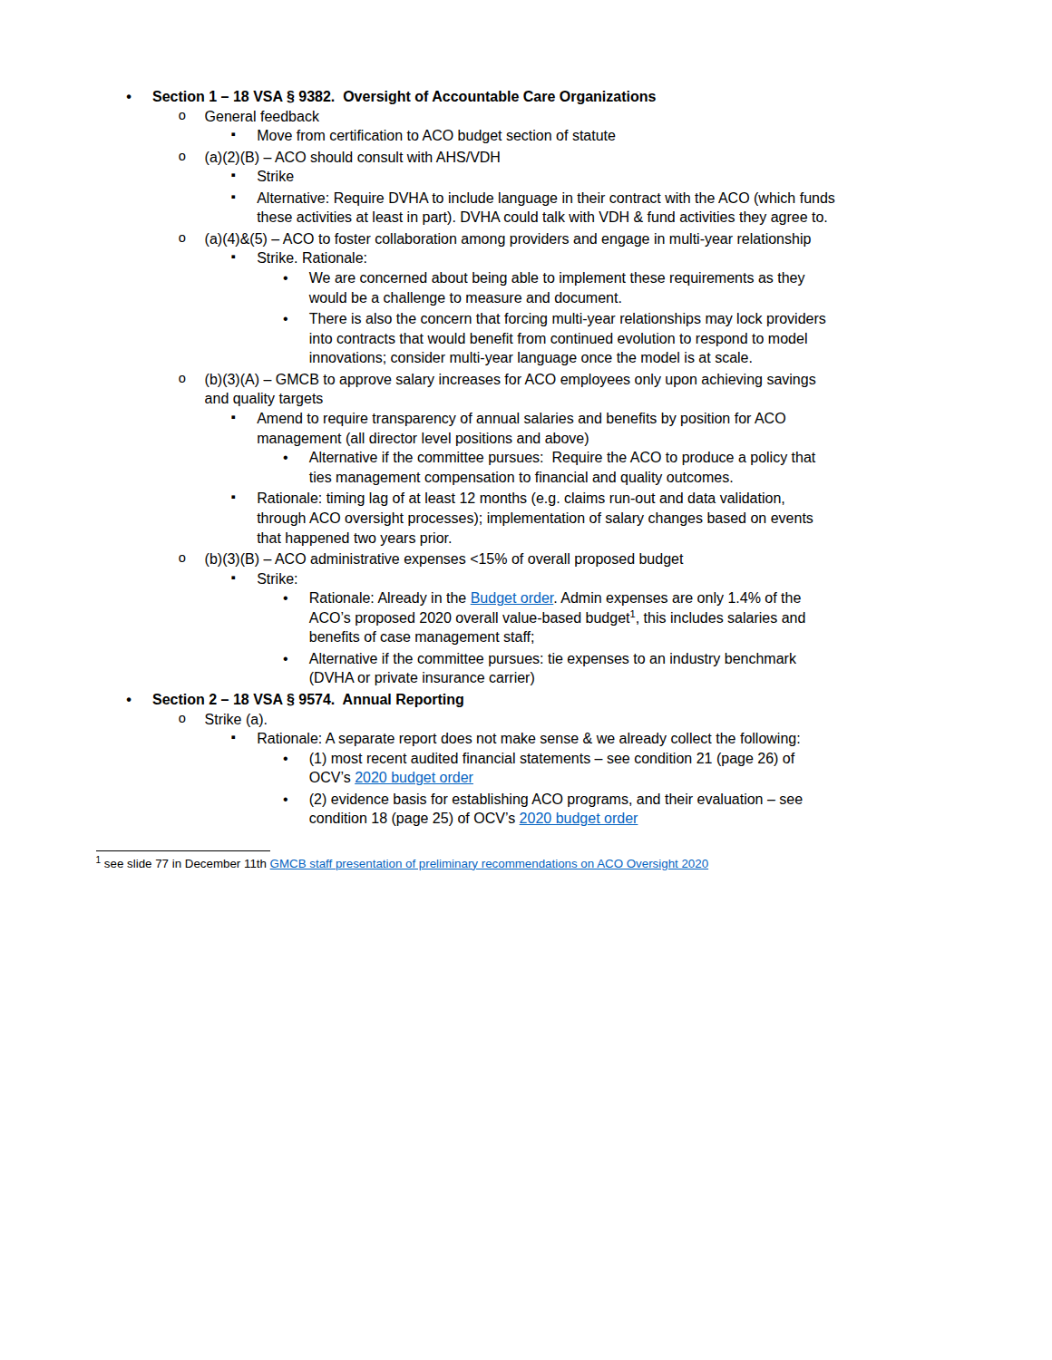Section 1 – 18 VSA § 9382. Oversight of Accountable Care Organizations
General feedback
Move from certification to ACO budget section of statute
(a)(2)(B) – ACO should consult with AHS/VDH
Strike
Alternative: Require DVHA to include language in their contract with the ACO (which funds these activities at least in part). DVHA could talk with VDH & fund activities they agree to.
(a)(4)&(5) – ACO to foster collaboration among providers and engage in multi-year relationship
Strike. Rationale:
We are concerned about being able to implement these requirements as they would be a challenge to measure and document.
There is also the concern that forcing multi-year relationships may lock providers into contracts that would benefit from continued evolution to respond to model innovations; consider multi-year language once the model is at scale.
(b)(3)(A) – GMCB to approve salary increases for ACO employees only upon achieving savings and quality targets
Amend to require transparency of annual salaries and benefits by position for ACO management (all director level positions and above)
Alternative if the committee pursues: Require the ACO to produce a policy that ties management compensation to financial and quality outcomes.
Rationale: timing lag of at least 12 months (e.g. claims run-out and data validation, through ACO oversight processes); implementation of salary changes based on events that happened two years prior.
(b)(3)(B) – ACO administrative expenses <15% of overall proposed budget
Strike:
Rationale: Already in the Budget order. Admin expenses are only 1.4% of the ACO’s proposed 2020 overall value-based budget1, this includes salaries and benefits of case management staff;
Alternative if the committee pursues: tie expenses to an industry benchmark (DVHA or private insurance carrier)
Section 2 – 18 VSA § 9574. Annual Reporting
Strike (a).
Rationale: A separate report does not make sense & we already collect the following:
(1) most recent audited financial statements – see condition 21 (page 26) of OCV’s 2020 budget order
(2) evidence basis for establishing ACO programs, and their evaluation – see condition 18 (page 25) of OCV’s 2020 budget order
1 see slide 77 in December 11th GMCB staff presentation of preliminary recommendations on ACO Oversight 2020